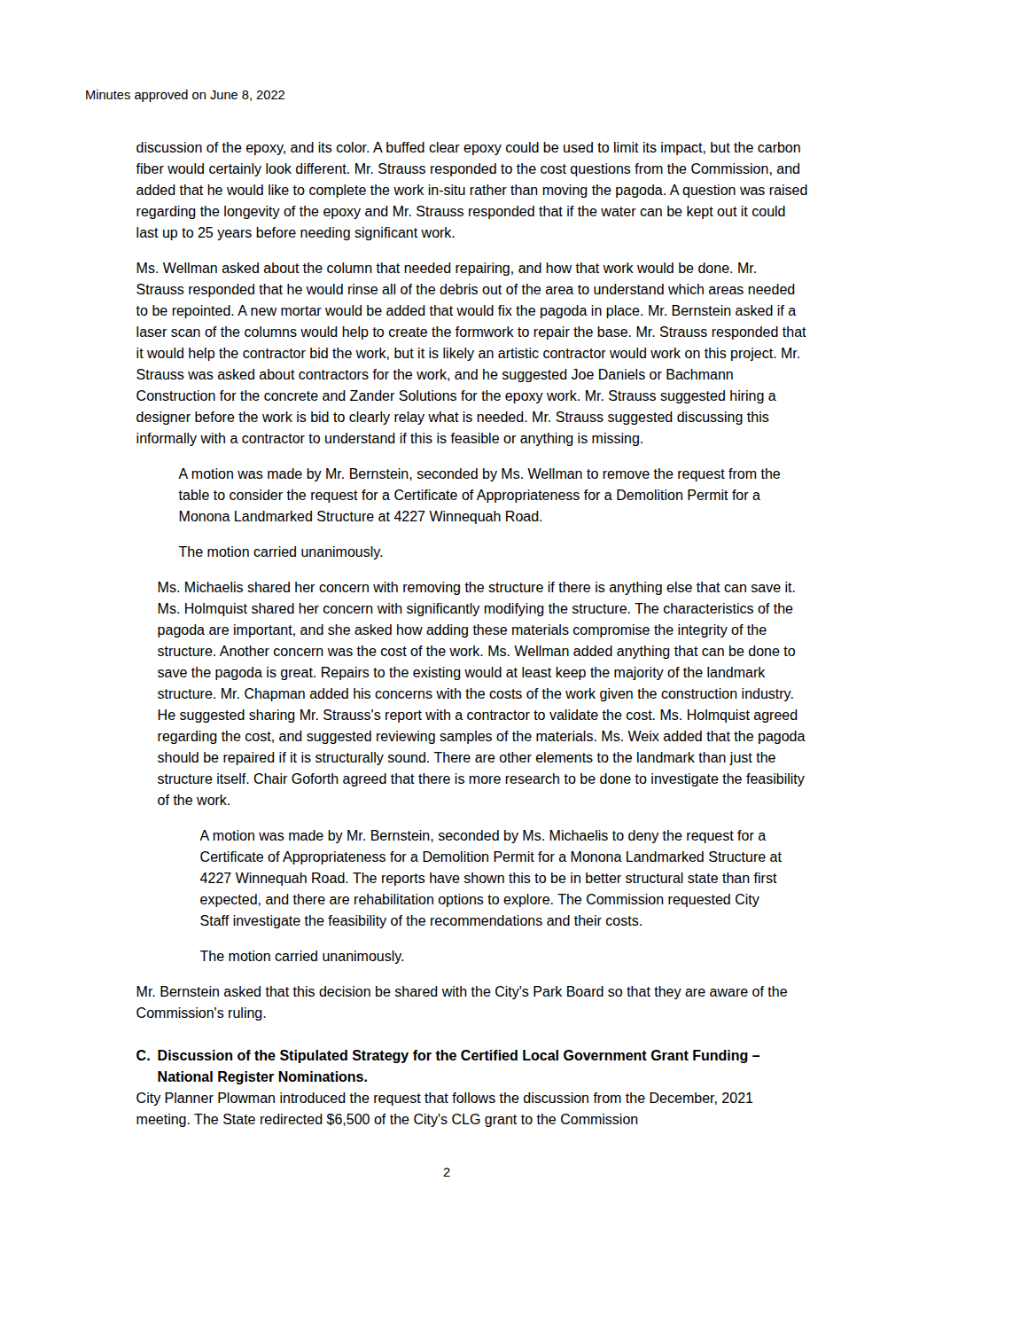Minutes approved on June 8, 2022
discussion of the epoxy, and its color. A buffed clear epoxy could be used to limit its impact, but the carbon fiber would certainly look different. Mr. Strauss responded to the cost questions from the Commission, and added that he would like to complete the work in-situ rather than moving the pagoda. A question was raised regarding the longevity of the epoxy and Mr. Strauss responded that if the water can be kept out it could last up to 25 years before needing significant work.
Ms. Wellman asked about the column that needed repairing, and how that work would be done. Mr. Strauss responded that he would rinse all of the debris out of the area to understand which areas needed to be repointed. A new mortar would be added that would fix the pagoda in place. Mr. Bernstein asked if a laser scan of the columns would help to create the formwork to repair the base. Mr. Strauss responded that it would help the contractor bid the work, but it is likely an artistic contractor would work on this project. Mr. Strauss was asked about contractors for the work, and he suggested Joe Daniels or Bachmann Construction for the concrete and Zander Solutions for the epoxy work. Mr. Strauss suggested hiring a designer before the work is bid to clearly relay what is needed. Mr. Strauss suggested discussing this informally with a contractor to understand if this is feasible or anything is missing.
A motion was made by Mr. Bernstein, seconded by Ms. Wellman to remove the request from the table to consider the request for a Certificate of Appropriateness for a Demolition Permit for a Monona Landmarked Structure at 4227 Winnequah Road.
The motion carried unanimously.
Ms. Michaelis shared her concern with removing the structure if there is anything else that can save it. Ms. Holmquist shared her concern with significantly modifying the structure. The characteristics of the pagoda are important, and she asked how adding these materials compromise the integrity of the structure. Another concern was the cost of the work. Ms. Wellman added anything that can be done to save the pagoda is great. Repairs to the existing would at least keep the majority of the landmark structure. Mr. Chapman added his concerns with the costs of the work given the construction industry. He suggested sharing Mr. Strauss's report with a contractor to validate the cost. Ms. Holmquist agreed regarding the cost, and suggested reviewing samples of the materials. Ms. Weix added that the pagoda should be repaired if it is structurally sound. There are other elements to the landmark than just the structure itself. Chair Goforth agreed that there is more research to be done to investigate the feasibility of the work.
A motion was made by Mr. Bernstein, seconded by Ms. Michaelis to deny the request for a Certificate of Appropriateness for a Demolition Permit for a Monona Landmarked Structure at 4227 Winnequah Road. The reports have shown this to be in better structural state than first expected, and there are rehabilitation options to explore. The Commission requested City Staff investigate the feasibility of the recommendations and their costs.
The motion carried unanimously.
Mr. Bernstein asked that this decision be shared with the City's Park Board so that they are aware of the Commission's ruling.
C.
Discussion of the Stipulated Strategy for the Certified Local Government Grant Funding – National Register Nominations.
City Planner Plowman introduced the request that follows the discussion from the December, 2021 meeting. The State redirected $6,500 of the City's CLG grant to the Commission
2